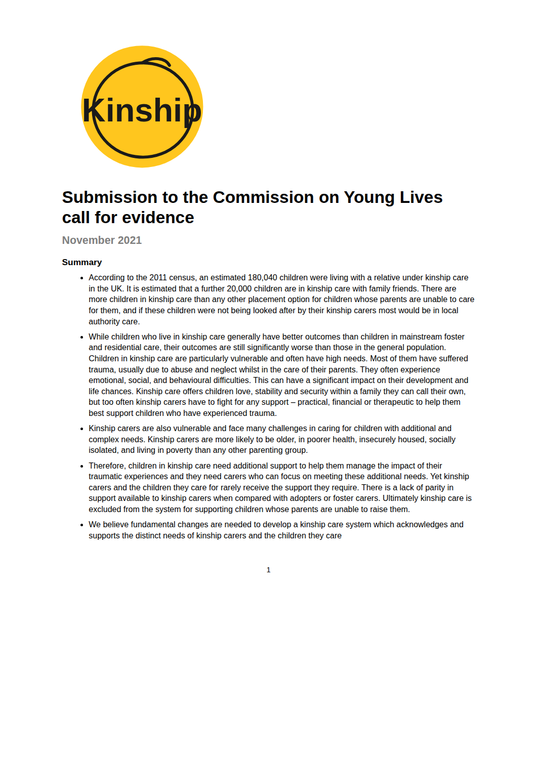Kinship
Submission to the Commission on Young Lives call for evidence
November 2021
Summary
According to the 2011 census, an estimated 180,040 children were living with a relative under kinship care in the UK. It is estimated that a further 20,000 children are in kinship care with family friends. There are more children in kinship care than any other placement option for children whose parents are unable to care for them, and if these children were not being looked after by their kinship carers most would be in local authority care.
While children who live in kinship care generally have better outcomes than children in mainstream foster and residential care, their outcomes are still significantly worse than those in the general population. Children in kinship care are particularly vulnerable and often have high needs. Most of them have suffered trauma, usually due to abuse and neglect whilst in the care of their parents. They often experience emotional, social, and behavioural difficulties. This can have a significant impact on their development and life chances. Kinship care offers children love, stability and security within a family they can call their own, but too often kinship carers have to fight for any support – practical, financial or therapeutic to help them best support children who have experienced trauma.
Kinship carers are also vulnerable and face many challenges in caring for children with additional and complex needs. Kinship carers are more likely to be older, in poorer health, insecurely housed, socially isolated, and living in poverty than any other parenting group.
Therefore, children in kinship care need additional support to help them manage the impact of their traumatic experiences and they need carers who can focus on meeting these additional needs. Yet kinship carers and the children they care for rarely receive the support they require. There is a lack of parity in support available to kinship carers when compared with adopters or foster carers. Ultimately kinship care is excluded from the system for supporting children whose parents are unable to raise them.
We believe fundamental changes are needed to develop a kinship care system which acknowledges and supports the distinct needs of kinship carers and the children they care
1